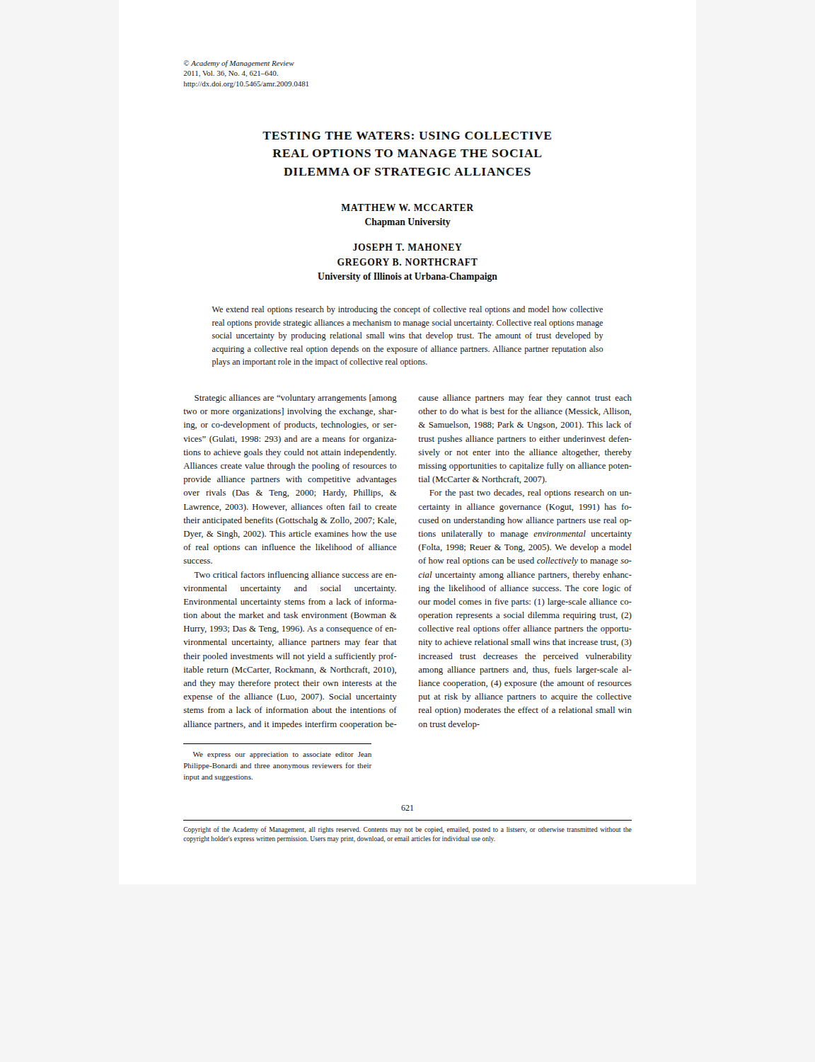© Academy of Management Review
2011, Vol. 36, No. 4, 621–640.
http://dx.doi.org/10.5465/amr.2009.0481
Testing the Waters: Using Collective
Real Options to Manage the Social
Dilemma of Strategic Alliances
Matthew W. McCarter
Chapman University
Joseph T. Mahoney
Gregory B. Northcraft
University of Illinois at Urbana-Champaign
We extend real options research by introducing the concept of collective real options and model how collective real options provide strategic alliances a mechanism to manage social uncertainty. Collective real options manage social uncertainty by producing relational small wins that develop trust. The amount of trust developed by acquiring a collective real option depends on the exposure of alliance partners. Alliance partner reputation also plays an important role in the impact of collective real options.
Strategic alliances are “voluntary arrangements [among two or more organizations] involving the exchange, sharing, or co-development of products, technologies, or services” (Gulati, 1998: 293) and are a means for organizations to achieve goals they could not attain independently. Alliances create value through the pooling of resources to provide alliance partners with competitive advantages over rivals (Das & Teng, 2000; Hardy, Phillips, & Lawrence, 2003). However, alliances often fail to create their anticipated benefits (Gottschalg & Zollo, 2007; Kale, Dyer, & Singh, 2002). This article examines how the use of real options can influence the likelihood of alliance success.
Two critical factors influencing alliance success are environmental uncertainty and social uncertainty. Environmental uncertainty stems from a lack of information about the market and task environment (Bowman & Hurry, 1993; Das & Teng, 1996). As a consequence of environmental uncertainty, alliance partners may fear that their pooled investments will not yield a sufficiently profitable return (McCarter, Rockmann, & Northcraft, 2010), and they may therefore protect their own interests at the expense of the alliance (Luo, 2007). Social uncertainty stems from a lack of information about the intentions of alliance partners, and it impedes interfirm cooperation because alliance partners may fear they cannot trust each other to do what is best for the alliance (Messick, Allison, & Samuelson, 1988; Park & Ungson, 2001). This lack of trust pushes alliance partners to either underinvest defensively or not enter into the alliance altogether, thereby missing opportunities to capitalize fully on alliance potential (McCarter & Northcraft, 2007).
For the past two decades, real options research on uncertainty in alliance governance (Kogut, 1991) has focused on understanding how alliance partners use real options unilaterally to manage environmental uncertainty (Folta, 1998; Reuer & Tong, 2005). We develop a model of how real options can be used collectively to manage social uncertainty among alliance partners, thereby enhancing the likelihood of alliance success. The core logic of our model comes in five parts: (1) large-scale alliance cooperation represents a social dilemma requiring trust, (2) collective real options offer alliance partners the opportunity to achieve relational small wins that increase trust, (3) increased trust decreases the perceived vulnerability among alliance partners and, thus, fuels larger-scale alliance cooperation, (4) exposure (the amount of resources put at risk by alliance partners to acquire the collective real option) moderates the effect of a relational small win on trust develop-
We express our appreciation to associate editor Jean Philippe-Bonardi and three anonymous reviewers for their input and suggestions.
621
Copyright of the Academy of Management, all rights reserved. Contents may not be copied, emailed, posted to a listserv, or otherwise transmitted without the copyright holder's express written permission. Users may print, download, or email articles for individual use only.